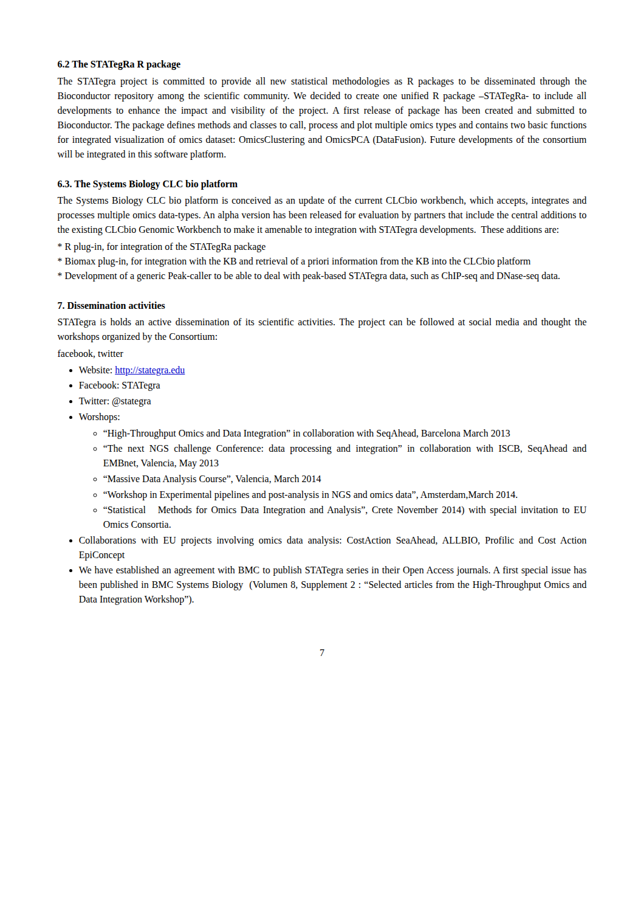6.2 The STATegRa R package
The STATegra project is committed to provide all new statistical methodologies as R packages to be disseminated through the Bioconductor repository among the scientific community. We decided to create one unified R package –STATegRa- to include all developments to enhance the impact and visibility of the project. A first release of package has been created and submitted to Bioconductor. The package defines methods and classes to call, process and plot multiple omics types and contains two basic functions for integrated visualization of omics dataset: OmicsClustering and OmicsPCA (DataFusion). Future developments of the consortium will be integrated in this software platform.
6.3. The Systems Biology CLC bio platform
The Systems Biology CLC bio platform is conceived as an update of the current CLCbio workbench, which accepts, integrates and processes multiple omics data-types. An alpha version has been released for evaluation by partners that include the central additions to the existing CLCbio Genomic Workbench to make it amenable to integration with STATegra developments. These additions are:
* R plug-in, for integration of the STATegRa package
* Biomax plug-in, for integration with the KB and retrieval of a priori information from the KB into the CLCbio platform
* Development of a generic Peak-caller to be able to deal with peak-based STATegra data, such as ChIP-seq and DNase-seq data.
7. Dissemination activities
STATegra is holds an active dissemination of its scientific activities. The project can be followed at social media and thought the workshops organized by the Consortium:
facebook, twitter
Website: http://stategra.edu
Facebook: STATegra
Twitter: @stategra
Worshops:
“High-Throughput Omics and Data Integration” in collaboration with SeqAhead, Barcelona March 2013
“The next NGS challenge Conference: data processing and integration” in collaboration with ISCB, SeqAhead and EMBnet, Valencia, May 2013
“Massive Data Analysis Course”, Valencia, March 2014
“Workshop in Experimental pipelines and post-analysis in NGS and omics data”, Amsterdam,March 2014.
“Statistical Methods for Omics Data Integration and Analysis”, Crete November 2014) with special invitation to EU Omics Consortia.
Collaborations with EU projects involving omics data analysis: CostAction SeaAhead, ALLBIO, Profilic and Cost Action EpiConcept
We have established an agreement with BMC to publish STATegra series in their Open Access journals. A first special issue has been published in BMC Systems Biology (Volumen 8, Supplement 2 : “Selected articles from the High-Throughput Omics and Data Integration Workshop”).
7